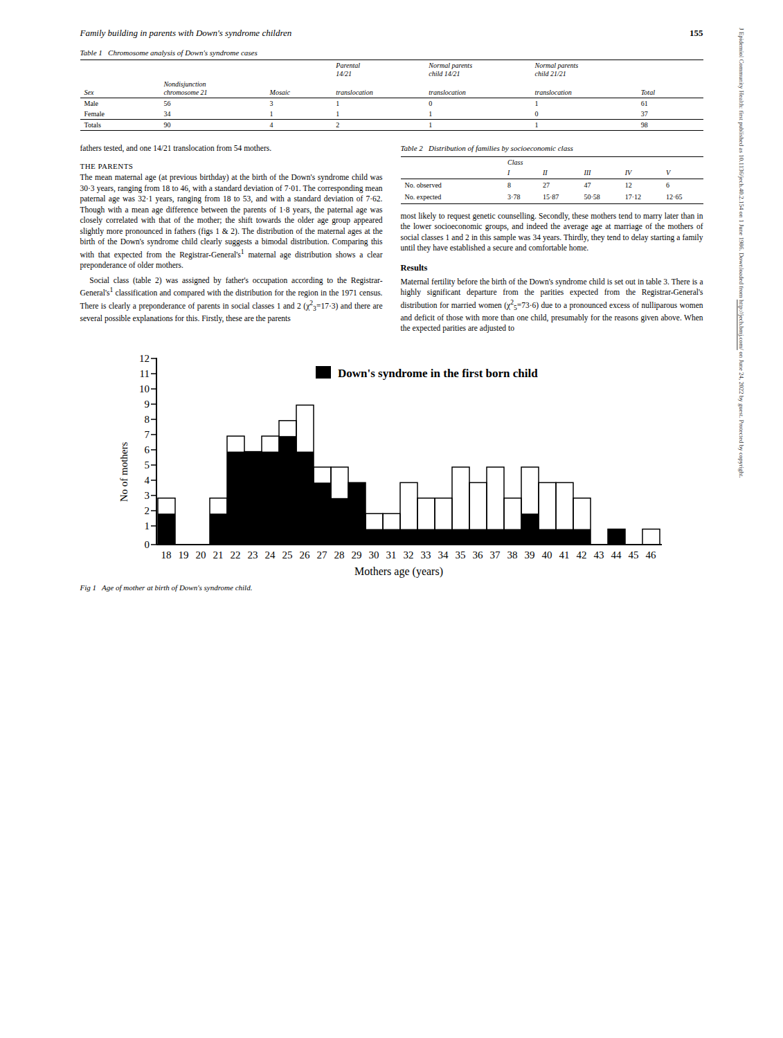J Epidemiol Community Health: first published as 10.1136/jech.40.2.154 on 1 June 1986. Downloaded from http://jech.bmj.com/ on June 24, 2022 by guest. Protected by copyright.
Family building in parents with Down's syndrome children
155
Table 1 Chromosome analysis of Down's syndrome cases
| | | | Parental 14/21 | Normal parents child 14/21 | Normal parents child 21/21 | |
| --- | --- | --- | --- | --- | --- | --- |
| Sex | Nondisjunction chromosome 21 | Mosaic | translocation | translocation | translocation | Total |
| Male | 56 | 3 | 1 | 0 | 1 | 61 |
| Female | 34 | 1 | 1 | 1 | 0 | 37 |
| Totals | 90 | 4 | 2 | 1 | 1 | 98 |
fathers tested, and one 14/21 translocation from 54 mothers.
THE PARENTS
The mean maternal age (at previous birthday) at the birth of the Down's syndrome child was 30·3 years, ranging from 18 to 46, with a standard deviation of 7·01. The corresponding mean paternal age was 32·1 years, ranging from 18 to 53, and with a standard deviation of 7·62. Though with a mean age difference between the parents of 1·8 years, the paternal age was closely correlated with that of the mother; the shift towards the older age group appeared slightly more pronounced in fathers (figs 1 & 2). The distribution of the maternal ages at the birth of the Down's syndrome child clearly suggests a bimodal distribution. Comparing this with that expected from the Registrar-General's1 maternal age distribution shows a clear preponderance of older mothers.
Social class (table 2) was assigned by father's occupation according to the Registrar-General's1 classification and compared with the distribution for the region in the 1971 census. There is clearly a preponderance of parents in social classes 1 and 2 (χ23=17·3) and there are several possible explanations for this. Firstly, these are the parents
Table 2 Distribution of families by socioeconomic class
| | Class |
| --- | --- |
| | I | II | III | IV | V |
| No. observed | 8 | 27 | 47 | 12 | 6 |
| No. expected | 3·78 | 15·87 | 50·58 | 17·12 | 12·65 |
most likely to request genetic counselling. Secondly, these mothers tend to marry later than in the lower socioeconomic groups, and indeed the average age at marriage of the mothers of social classes 1 and 2 in this sample was 34 years. Thirdly, they tend to delay starting a family until they have established a secure and comfortable home.
Results
Maternal fertility before the birth of the Down's syndrome child is set out in table 3. There is a highly significant departure from the parities expected from the Registrar-General's distribution for married women (χ25=73·6) due to a pronounced excess of nulliparous women and deficit of those with more than one child, presumably for the reasons given above. When the expected parities are adjusted to
12 11 10 9 8 7 6 5 4 3 2 1 0 No of mothers Down's syndrome in the first born child 18 19 20 21 22 23 24 25 26 27 28 29 30 31 32 33 34 35 36 37 38 39 40 41 42 43 44 45 46 Mothers age (years)
Fig 1 Age of mother at birth of Down's syndrome child.